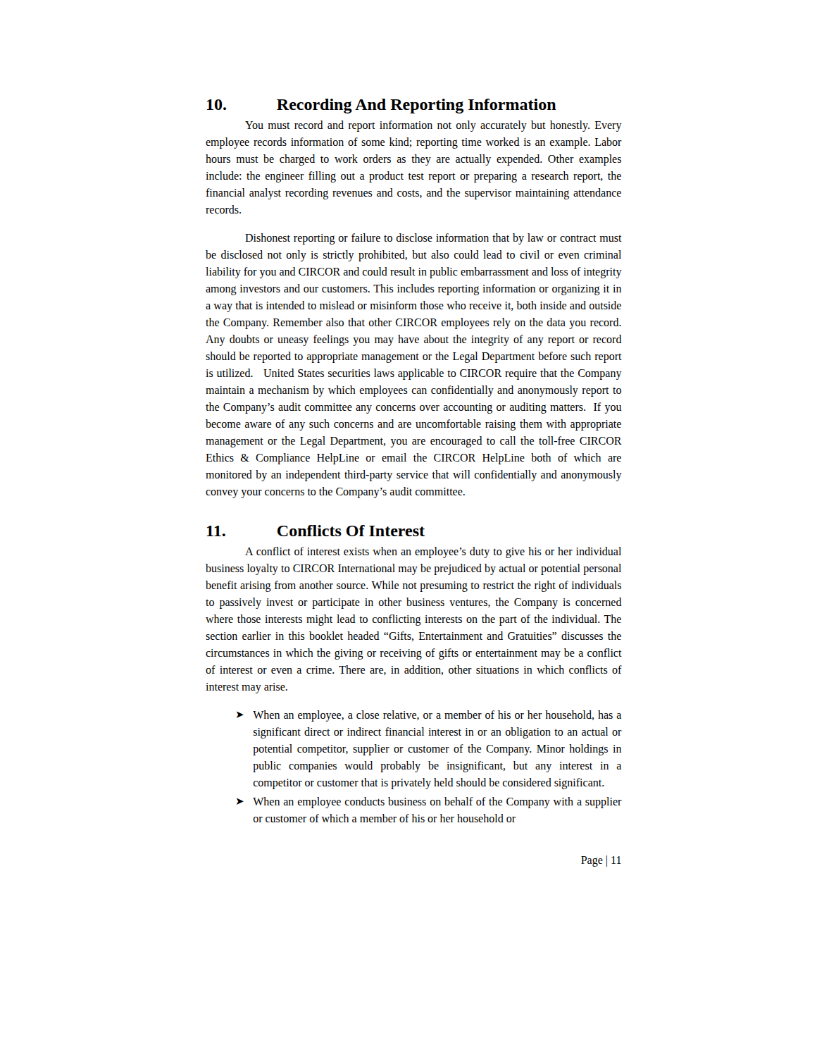10. Recording And Reporting Information
You must record and report information not only accurately but honestly. Every employee records information of some kind; reporting time worked is an example. Labor hours must be charged to work orders as they are actually expended. Other examples include: the engineer filling out a product test report or preparing a research report, the financial analyst recording revenues and costs, and the supervisor maintaining attendance records.
Dishonest reporting or failure to disclose information that by law or contract must be disclosed not only is strictly prohibited, but also could lead to civil or even criminal liability for you and CIRCOR and could result in public embarrassment and loss of integrity among investors and our customers. This includes reporting information or organizing it in a way that is intended to mislead or misinform those who receive it, both inside and outside the Company. Remember also that other CIRCOR employees rely on the data you record. Any doubts or uneasy feelings you may have about the integrity of any report or record should be reported to appropriate management or the Legal Department before such report is utilized. United States securities laws applicable to CIRCOR require that the Company maintain a mechanism by which employees can confidentially and anonymously report to the Company’s audit committee any concerns over accounting or auditing matters. If you become aware of any such concerns and are uncomfortable raising them with appropriate management or the Legal Department, you are encouraged to call the toll-free CIRCOR Ethics & Compliance HelpLine or email the CIRCOR HelpLine both of which are monitored by an independent third-party service that will confidentially and anonymously convey your concerns to the Company’s audit committee.
11. Conflicts Of Interest
A conflict of interest exists when an employee’s duty to give his or her individual business loyalty to CIRCOR International may be prejudiced by actual or potential personal benefit arising from another source. While not presuming to restrict the right of individuals to passively invest or participate in other business ventures, the Company is concerned where those interests might lead to conflicting interests on the part of the individual. The section earlier in this booklet headed “Gifts, Entertainment and Gratuities” discusses the circumstances in which the giving or receiving of gifts or entertainment may be a conflict of interest or even a crime. There are, in addition, other situations in which conflicts of interest may arise.
When an employee, a close relative, or a member of his or her household, has a significant direct or indirect financial interest in or an obligation to an actual or potential competitor, supplier or customer of the Company. Minor holdings in public companies would probably be insignificant, but any interest in a competitor or customer that is privately held should be considered significant.
When an employee conducts business on behalf of the Company with a supplier or customer of which a member of his or her household or
Page | 11